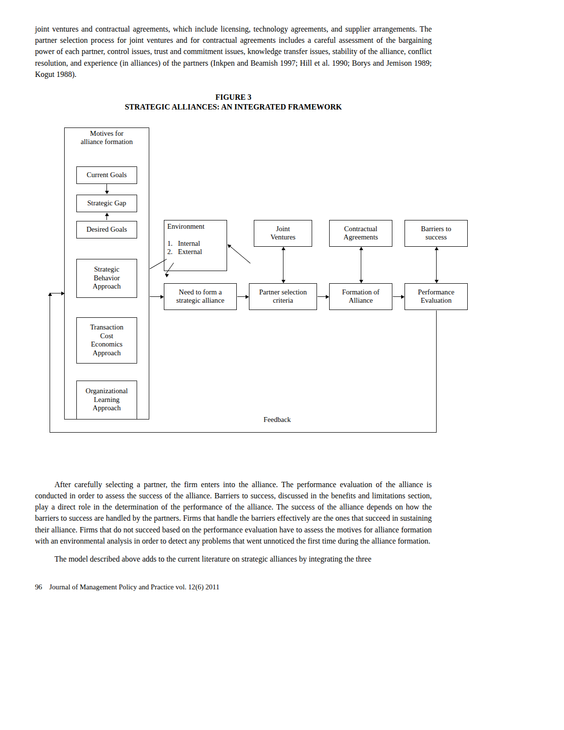joint ventures and contractual agreements, which include licensing, technology agreements, and supplier arrangements. The partner selection process for joint ventures and for contractual agreements includes a careful assessment of the bargaining power of each partner, control issues, trust and commitment issues, knowledge transfer issues, stability of the alliance, conflict resolution, and experience (in alliances) of the partners (Inkpen and Beamish 1997; Hill et al. 1990; Borys and Jemison 1989; Kogut 1988).
FIGURE 3 STRATEGIC ALLIANCES: AN INTEGRATED FRAMEWORK
Motives for
alliance formation
Current Goals
Strategic Gap
Desired Goals
Strategic
Behavior
Approach
Transaction
Cost
Economics
Approach
Organizational
Learning
Approach
Environment
1. Internal
2. External
Need to form a
strategic alliance
Partner selection
criteria
Formation of
Alliance
Performance
Evaluation
Joint
Ventures
Contractual
Agreements
Barriers to
success
Feedback
After carefully selecting a partner, the firm enters into the alliance. The performance evaluation of the alliance is conducted in order to assess the success of the alliance. Barriers to success, discussed in the benefits and limitations section, play a direct role in the determination of the performance of the alliance. The success of the alliance depends on how the barriers to success are handled by the partners. Firms that handle the barriers effectively are the ones that succeed in sustaining their alliance. Firms that do not succeed based on the performance evaluation have to assess the motives for alliance formation with an environmental analysis in order to detect any problems that went unnoticed the first time during the alliance formation.
The model described above adds to the current literature on strategic alliances by integrating the three
96 Journal of Management Policy and Practice vol. 12(6) 2011